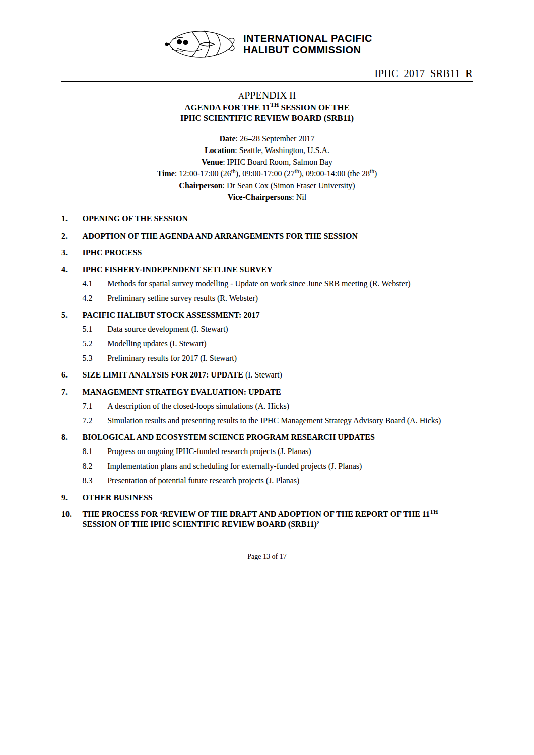INTERNATIONAL PACIFIC
HALIBUT COMMISSION
IPHC–2017–SRB11–R
APPENDIX II
AGENDA FOR THE 11TH SESSION OF THE
IPHC SCIENTIFIC REVIEW BOARD (SRB11)
Date: 26–28 September 2017
Location: Seattle, Washington, U.S.A.
Venue: IPHC Board Room, Salmon Bay
Time: 12:00-17:00 (26th), 09:00-17:00 (27th), 09:00-14:00 (the 28th)
Chairperson: Dr Sean Cox (Simon Fraser University)
Vice-Chairpersons: Nil
Opening of the session
Adoption of the agenda and arrangements for the session
IPHC process
IPHC fishery-independent setline survey
4.1 Methods for spatial survey modelling - Update on work since June SRB meeting (R. Webster)
4.2 Preliminary setline survey results (R. Webster)
Pacific halibut stock assessment: 2017
5.1 Data source development (I. Stewart)
5.2 Modelling updates (I. Stewart)
5.3 Preliminary results for 2017 (I. Stewart)
Size limit analysis for 2017: Update (I. Stewart)
Management strategy evaluation: update
7.1 A description of the closed-loops simulations (A. Hicks)
7.2 Simulation results and presenting results to the IPHC Management Strategy Advisory Board (A. Hicks)
Biological and ecosystem science program research updates
8.1 Progress on ongoing IPHC-funded research projects (J. Planas)
8.2 Implementation plans and scheduling for externally-funded projects (J. Planas)
8.3 Presentation of potential future research projects (J. Planas)
Other business
The process for ‘Review of the draft and adoption of the report of the 11th session of the IPHC Scientific Review Board (SRB11)’
Page 13 of 17